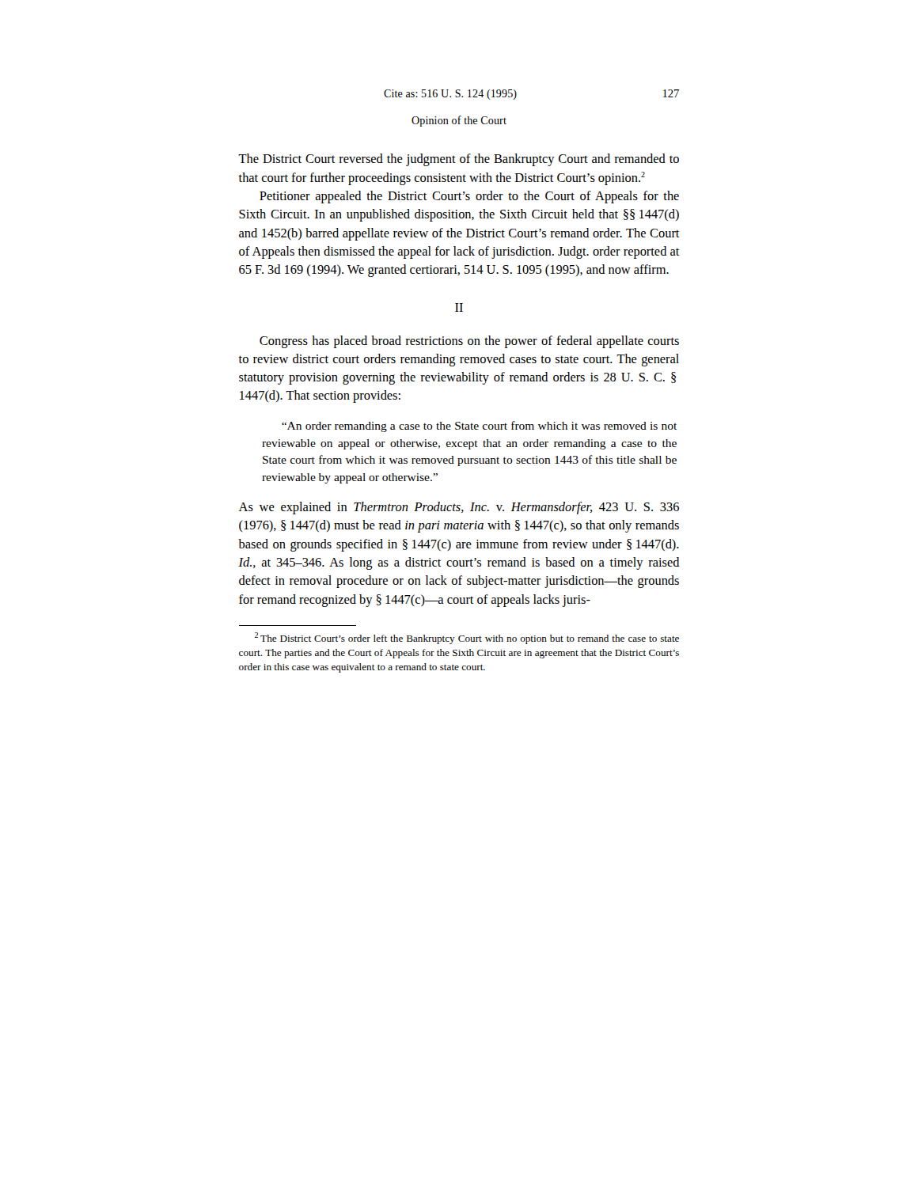Cite as: 516 U. S. 124 (1995) 127
Opinion of the Court
The District Court reversed the judgment of the Bankruptcy Court and remanded to that court for further proceedings consistent with the District Court’s opinion.2
Petitioner appealed the District Court’s order to the Court of Appeals for the Sixth Circuit. In an unpublished disposition, the Sixth Circuit held that §§ 1447(d) and 1452(b) barred appellate review of the District Court’s remand order. The Court of Appeals then dismissed the appeal for lack of jurisdiction. Judgt. order reported at 65 F. 3d 169 (1994). We granted certiorari, 514 U. S. 1095 (1995), and now affirm.
II
Congress has placed broad restrictions on the power of federal appellate courts to review district court orders remanding removed cases to state court. The general statutory provision governing the reviewability of remand orders is 28 U. S. C. § 1447(d). That section provides:
“An order remanding a case to the State court from which it was removed is not reviewable on appeal or otherwise, except that an order remanding a case to the State court from which it was removed pursuant to section 1443 of this title shall be reviewable by appeal or otherwise.”
As we explained in Thermtron Products, Inc. v. Hermansdorfer, 423 U. S. 336 (1976), § 1447(d) must be read in pari materia with § 1447(c), so that only remands based on grounds specified in § 1447(c) are immune from review under § 1447(d). Id., at 345–346. As long as a district court’s remand is based on a timely raised defect in removal procedure or on lack of subject-matter jurisdiction—the grounds for remand recognized by § 1447(c)—a court of appeals lacks juris-
2 The District Court’s order left the Bankruptcy Court with no option but to remand the case to state court. The parties and the Court of Appeals for the Sixth Circuit are in agreement that the District Court’s order in this case was equivalent to a remand to state court.